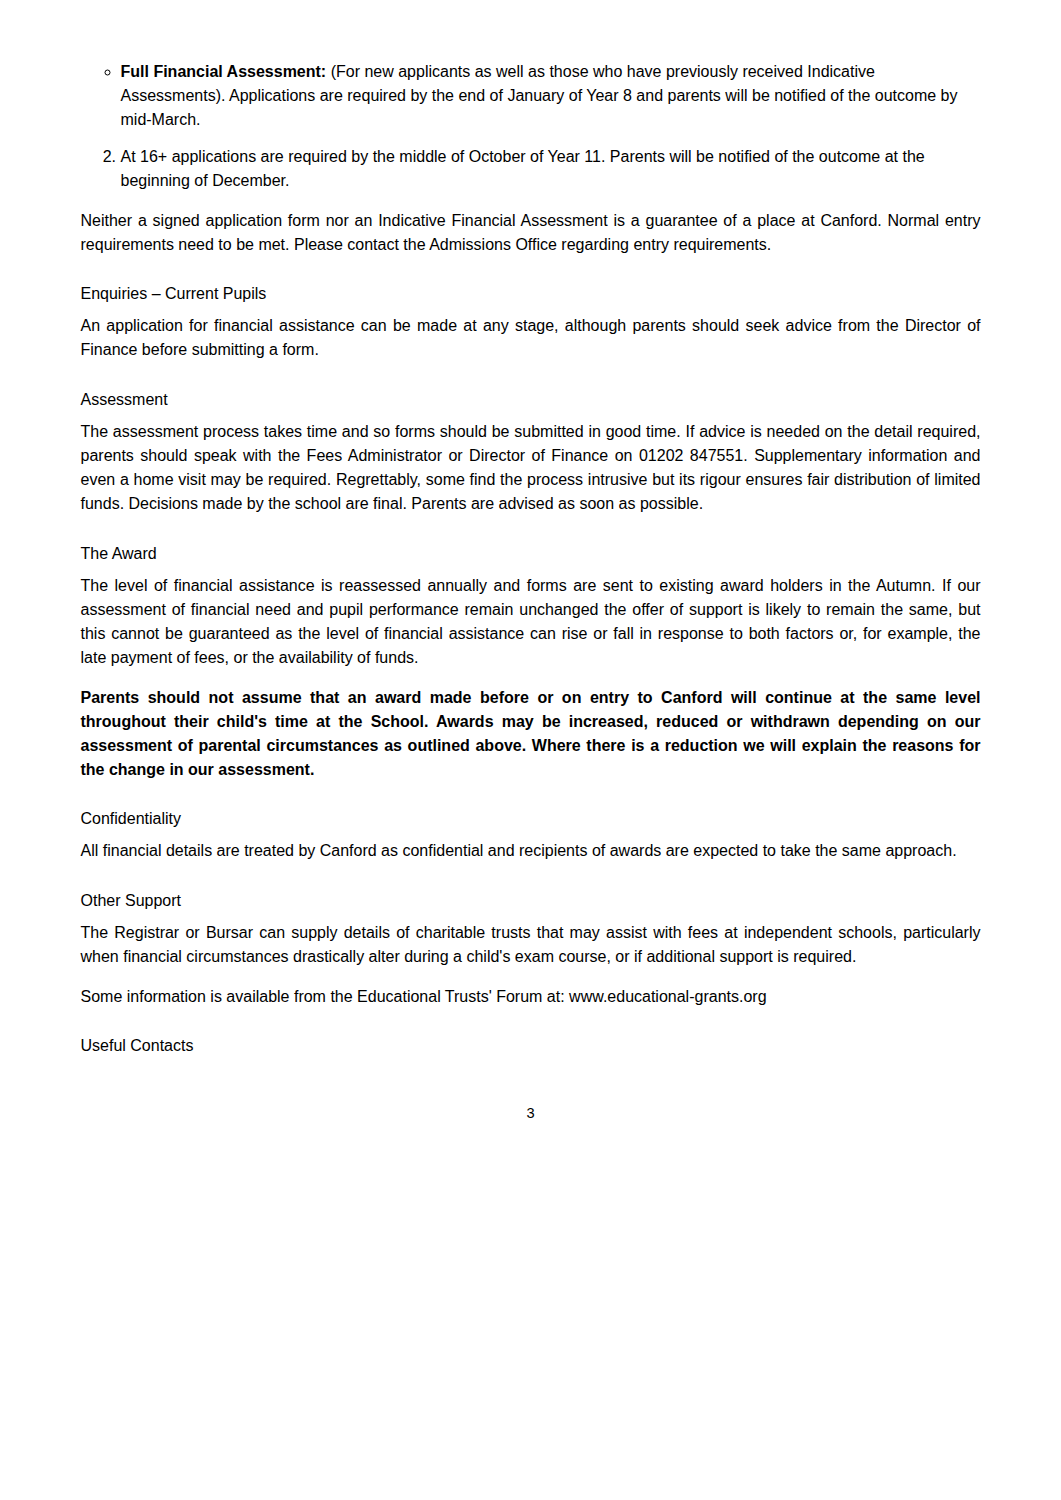Full Financial Assessment: (For new applicants as well as those who have previously received Indicative Assessments). Applications are required by the end of January of Year 8 and parents will be notified of the outcome by mid-March.
At 16+ applications are required by the middle of October of Year 11. Parents will be notified of the outcome at the beginning of December.
Neither a signed application form nor an Indicative Financial Assessment is a guarantee of a place at Canford. Normal entry requirements need to be met. Please contact the Admissions Office regarding entry requirements.
Enquiries – Current Pupils
An application for financial assistance can be made at any stage, although parents should seek advice from the Director of Finance before submitting a form.
Assessment
The assessment process takes time and so forms should be submitted in good time. If advice is needed on the detail required, parents should speak with the Fees Administrator or Director of Finance on 01202 847551. Supplementary information and even a home visit may be required. Regrettably, some find the process intrusive but its rigour ensures fair distribution of limited funds. Decisions made by the school are final. Parents are advised as soon as possible.
The Award
The level of financial assistance is reassessed annually and forms are sent to existing award holders in the Autumn. If our assessment of financial need and pupil performance remain unchanged the offer of support is likely to remain the same, but this cannot be guaranteed as the level of financial assistance can rise or fall in response to both factors or, for example, the late payment of fees, or the availability of funds.
Parents should not assume that an award made before or on entry to Canford will continue at the same level throughout their child's time at the School. Awards may be increased, reduced or withdrawn depending on our assessment of parental circumstances as outlined above. Where there is a reduction we will explain the reasons for the change in our assessment.
Confidentiality
All financial details are treated by Canford as confidential and recipients of awards are expected to take the same approach.
Other Support
The Registrar or Bursar can supply details of charitable trusts that may assist with fees at independent schools, particularly when financial circumstances drastically alter during a child's exam course, or if additional support is required.
Some information is available from the Educational Trusts' Forum at: www.educational-grants.org
Useful Contacts
3